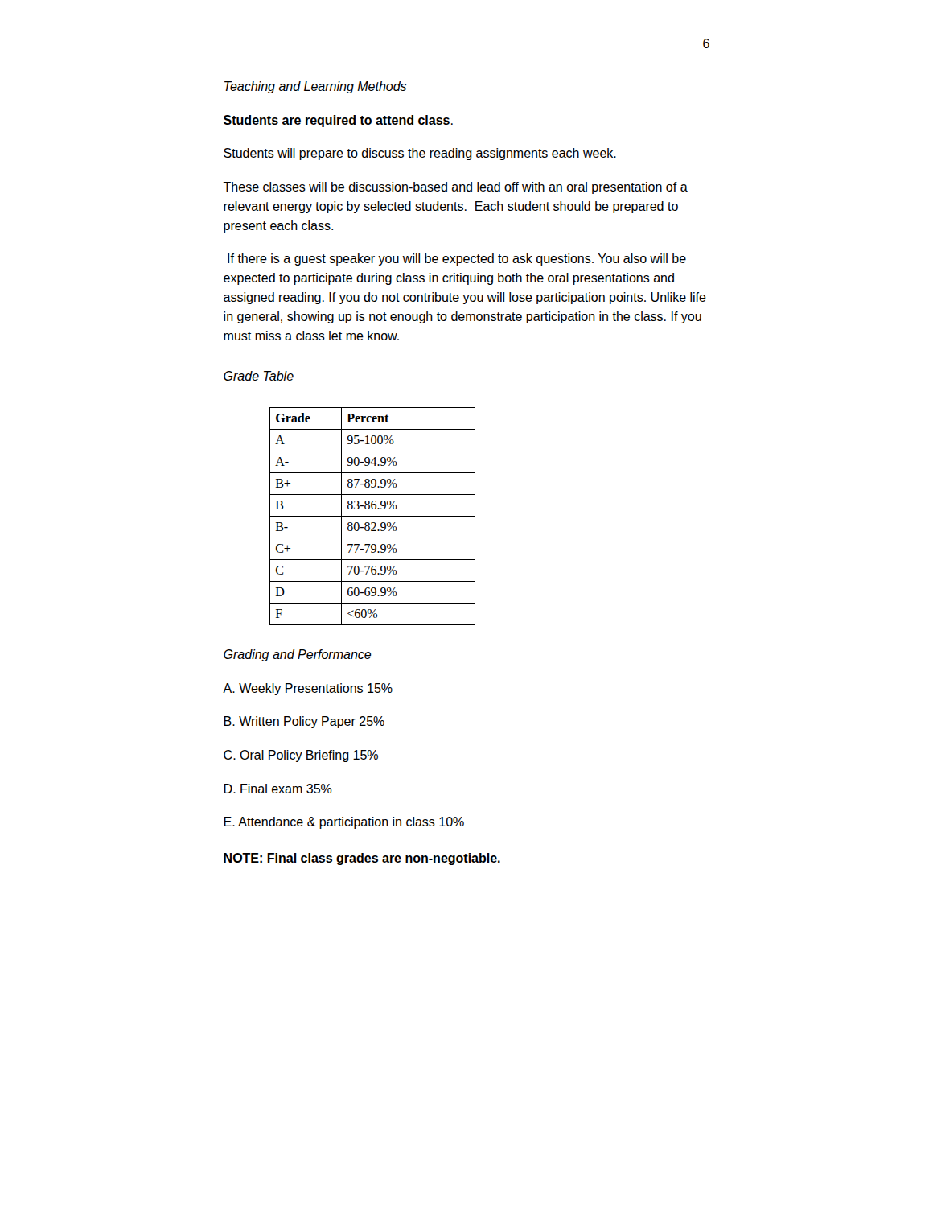6
Teaching and Learning Methods
Students are required to attend class.
Students will prepare to discuss the reading assignments each week.
These classes will be discussion-based and lead off with an oral presentation of a relevant energy topic by selected students. Each student should be prepared to present each class.
If there is a guest speaker you will be expected to ask questions. You also will be expected to participate during class in critiquing both the oral presentations and assigned reading. If you do not contribute you will lose participation points. Unlike life in general, showing up is not enough to demonstrate participation in the class. If you must miss a class let me know.
Grade Table
| Grade | Percent |
| --- | --- |
| A | 95-100% |
| A- | 90-94.9% |
| B+ | 87-89.9% |
| B | 83-86.9% |
| B- | 80-82.9% |
| C+ | 77-79.9% |
| C | 70-76.9% |
| D | 60-69.9% |
| F | <60% |
Grading and Performance
A. Weekly Presentations 15%
B. Written Policy Paper 25%
C. Oral Policy Briefing 15%
D. Final exam 35%
E. Attendance & participation in class 10%
NOTE: Final class grades are non-negotiable.